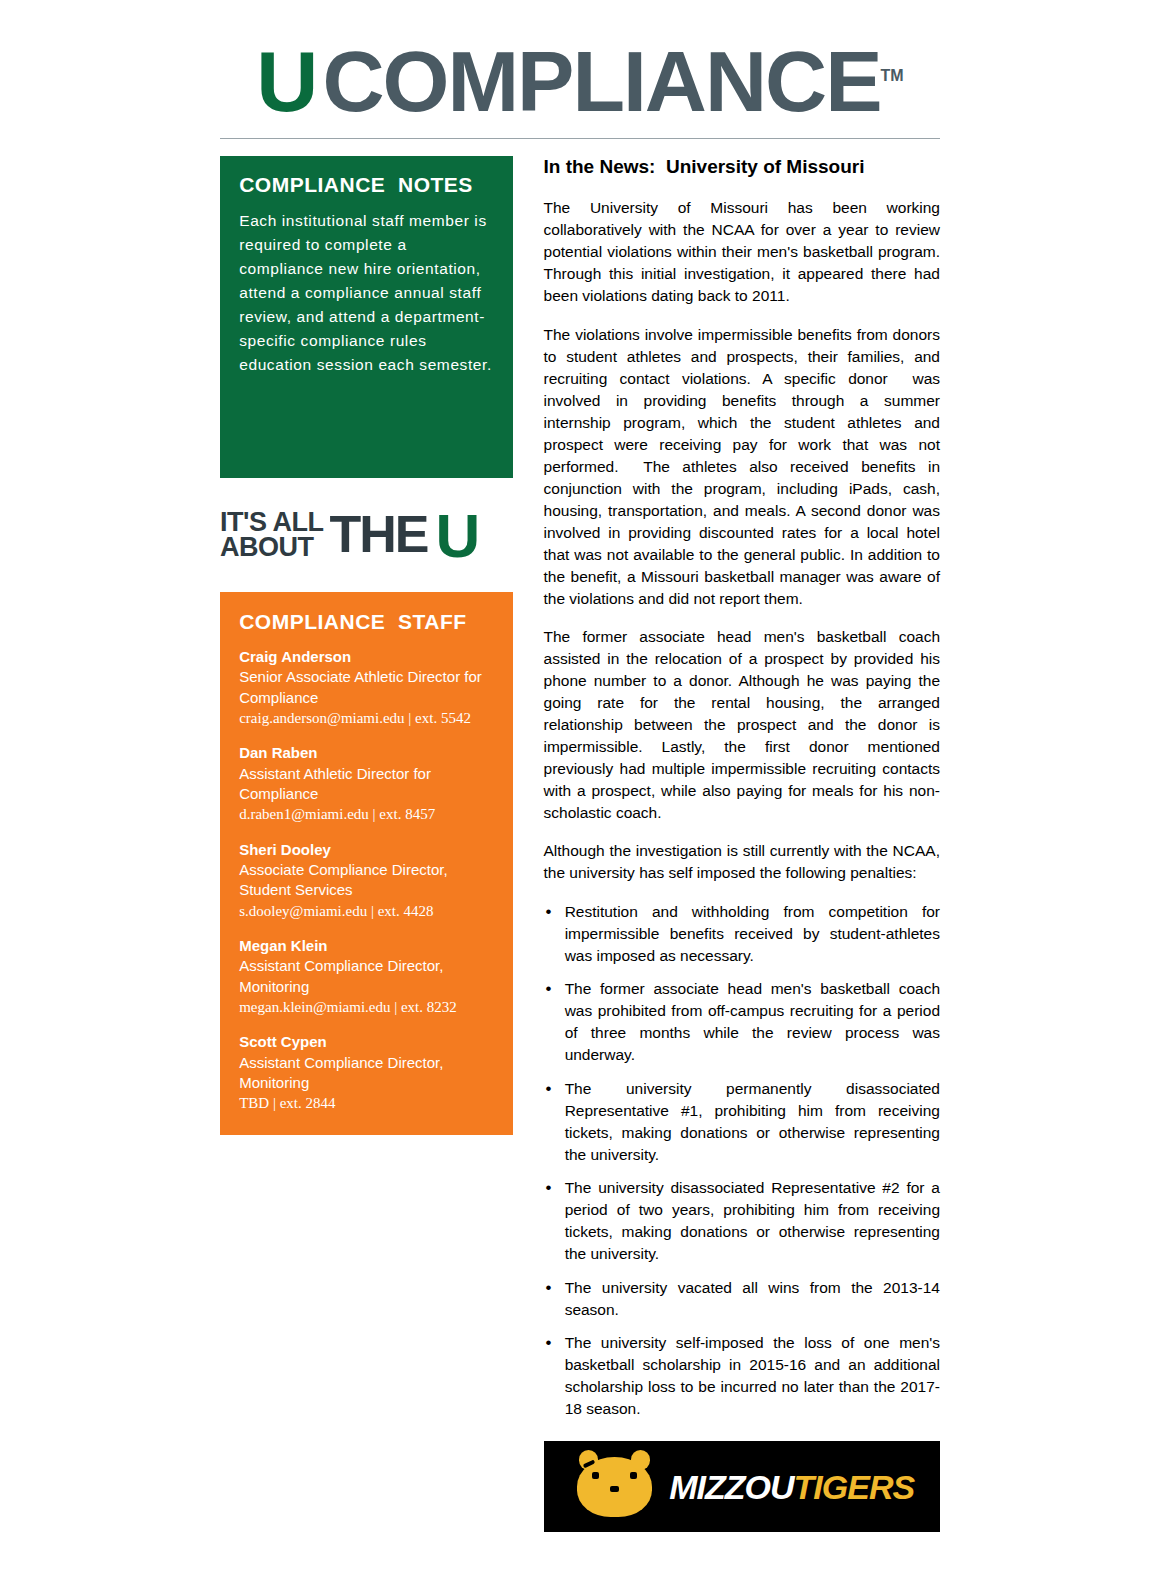UCOMPLIANCETM
COMPLIANCE NOTES
Each institutional staff member is required to complete a compliance new hire orientation, attend a compliance annual staff review, and attend a department-specific compliance rules education session each semester.
IT'S ALL
ABOUT
THE
U
COMPLIANCE STAFF
Craig Anderson Senior Associate Athletic Director for Compliance
craig.anderson@miami.edu | ext. 5542
Dan Raben Assistant Athletic Director for Compliance
d.raben1@miami.edu | ext. 8457
Sheri Dooley Associate Compliance Director, Student Services
s.dooley@miami.edu | ext. 4428
Megan Klein Assistant Compliance Director, Monitoring
megan.klein@miami.edu | ext. 8232
Scott Cypen Assistant Compliance Director, Monitoring
TBD | ext. 2844
In the News: University of Missouri
The University of Missouri has been working collaboratively with the NCAA for over a year to review potential violations within their men's basketball program. Through this initial investigation, it appeared there had been violations dating back to 2011.
The violations involve impermissible benefits from donors to student athletes and prospects, their families, and recruiting contact violations. A specific donor was involved in providing benefits through a summer internship program, which the student athletes and prospect were receiving pay for work that was not performed. The athletes also received benefits in conjunction with the program, including iPads, cash, housing, transportation, and meals. A second donor was involved in providing discounted rates for a local hotel that was not available to the general public. In addition to the benefit, a Missouri basketball manager was aware of the violations and did not report them.
The former associate head men's basketball coach assisted in the relocation of a prospect by provided his phone number to a donor. Although he was paying the going rate for the rental housing, the arranged relationship between the prospect and the donor is impermissible. Lastly, the first donor mentioned previously had multiple impermissible recruiting contacts with a prospect, while also paying for meals for his non-scholastic coach.
Although the investigation is still currently with the NCAA, the university has self imposed the following penalties:
Restitution and withholding from competition for impermissible benefits received by student-athletes was imposed as necessary.
The former associate head men's basketball coach was prohibited from off-campus recruiting for a period of three months while the review process was underway.
The university permanently disassociated Representative #1, prohibiting him from receiving tickets, making donations or otherwise representing the university.
The university disassociated Representative #2 for a period of two years, prohibiting him from receiving tickets, making donations or otherwise representing the university.
The university vacated all wins from the 2013-14 season.
The university self-imposed the loss of one men's basketball scholarship in 2015-16 and an additional scholarship loss to be incurred no later than the 2017-18 season.
MIZZOU TIGERS